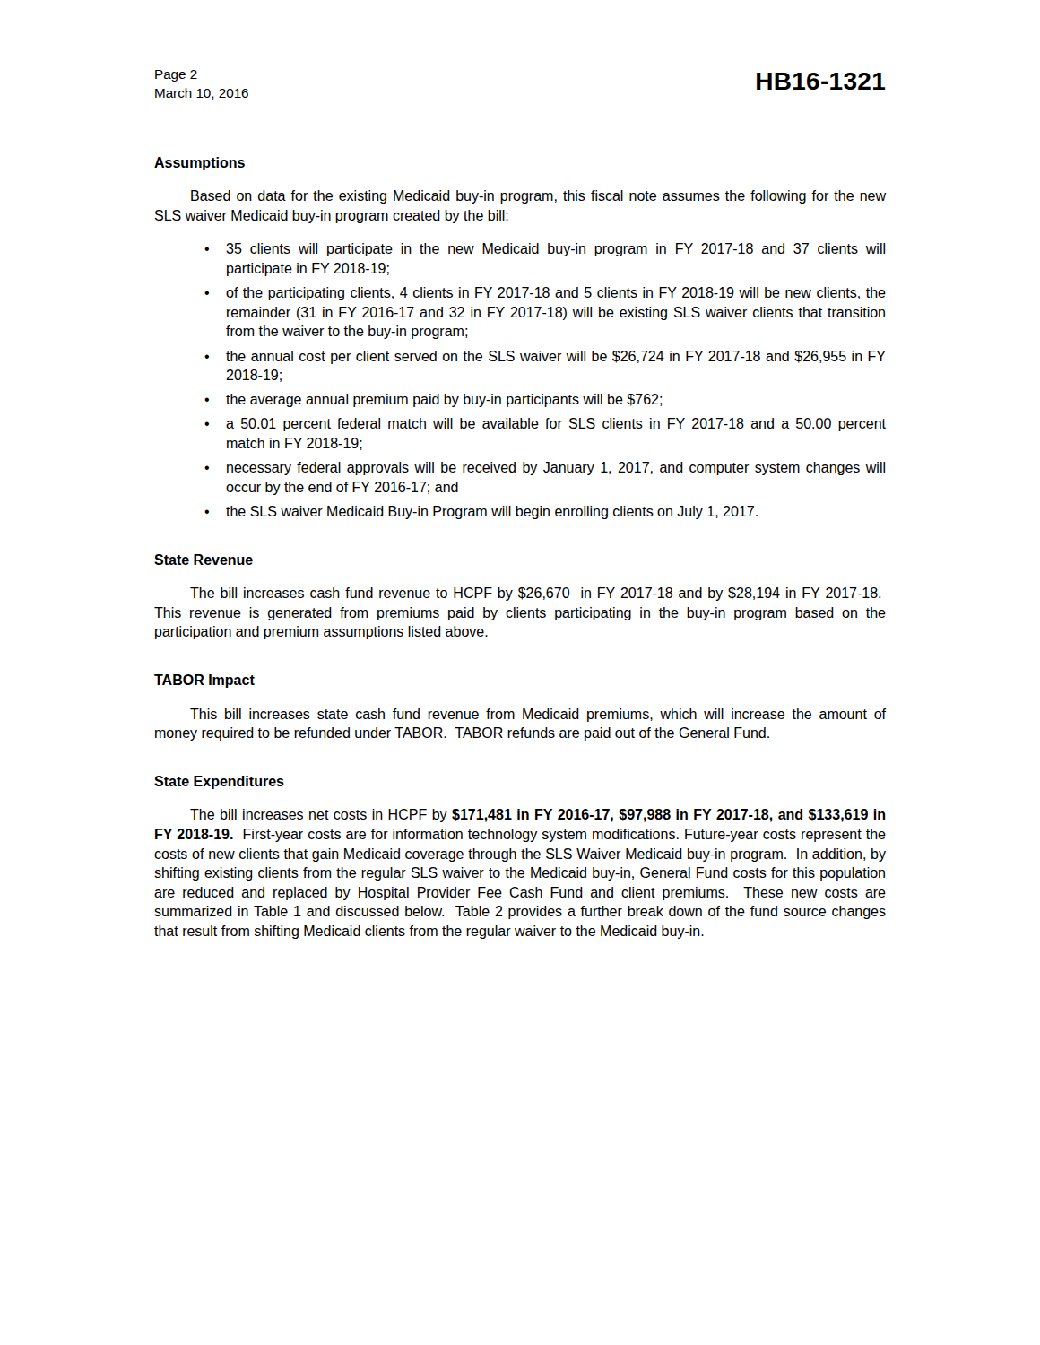Page 2
March 10, 2016
HB16-1321
Assumptions
Based on data for the existing Medicaid buy-in program, this fiscal note assumes the following for the new SLS waiver Medicaid buy-in program created by the bill:
35 clients will participate in the new Medicaid buy-in program in FY 2017-18 and 37 clients will participate in FY 2018-19;
of the participating clients, 4 clients in FY 2017-18 and 5 clients in FY 2018-19 will be new clients, the remainder (31 in FY 2016-17 and 32 in FY 2017-18) will be existing SLS waiver clients that transition from the waiver to the buy-in program;
the annual cost per client served on the SLS waiver will be $26,724 in FY 2017-18 and $26,955 in FY 2018-19;
the average annual premium paid by buy-in participants will be $762;
a 50.01 percent federal match will be available for SLS clients in FY 2017-18 and a 50.00 percent match in FY 2018-19;
necessary federal approvals will be received by January 1, 2017, and computer system changes will occur by the end of FY 2016-17; and
the SLS waiver Medicaid Buy-in Program will begin enrolling clients on July 1, 2017.
State Revenue
The bill increases cash fund revenue to HCPF by $26,670 in FY 2017-18 and by $28,194 in FY 2017-18. This revenue is generated from premiums paid by clients participating in the buy-in program based on the participation and premium assumptions listed above.
TABOR Impact
This bill increases state cash fund revenue from Medicaid premiums, which will increase the amount of money required to be refunded under TABOR. TABOR refunds are paid out of the General Fund.
State Expenditures
The bill increases net costs in HCPF by $171,481 in FY 2016-17, $97,988 in FY 2017-18, and $133,619 in FY 2018-19. First-year costs are for information technology system modifications. Future-year costs represent the costs of new clients that gain Medicaid coverage through the SLS Waiver Medicaid buy-in program. In addition, by shifting existing clients from the regular SLS waiver to the Medicaid buy-in, General Fund costs for this population are reduced and replaced by Hospital Provider Fee Cash Fund and client premiums. These new costs are summarized in Table 1 and discussed below. Table 2 provides a further break down of the fund source changes that result from shifting Medicaid clients from the regular waiver to the Medicaid buy-in.